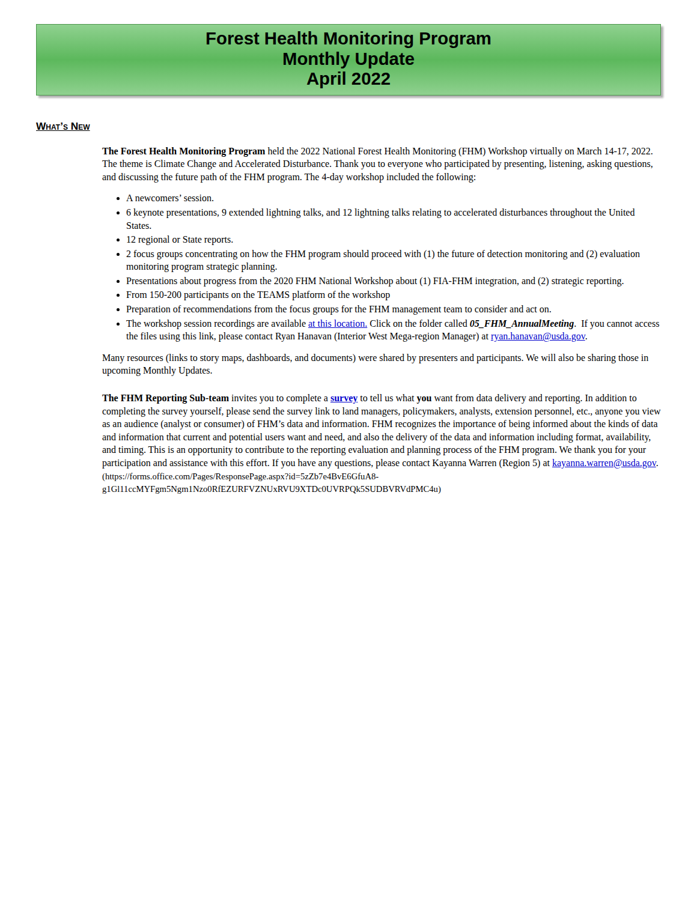Forest Health Monitoring Program
Monthly Update
April 2022
What’s New
The Forest Health Monitoring Program held the 2022 National Forest Health Monitoring (FHM) Workshop virtually on March 14-17, 2022. The theme is Climate Change and Accelerated Disturbance. Thank you to everyone who participated by presenting, listening, asking questions, and discussing the future path of the FHM program. The 4-day workshop included the following:
A newcomers’ session.
6 keynote presentations, 9 extended lightning talks, and 12 lightning talks relating to accelerated disturbances throughout the United States.
12 regional or State reports.
2 focus groups concentrating on how the FHM program should proceed with (1) the future of detection monitoring and (2) evaluation monitoring program strategic planning.
Presentations about progress from the 2020 FHM National Workshop about (1) FIA-FHM integration, and (2) strategic reporting.
From 150-200 participants on the TEAMS platform of the workshop
Preparation of recommendations from the focus groups for the FHM management team to consider and act on.
The workshop session recordings are available at this location. Click on the folder called 05_FHM_AnnualMeeting. If you cannot access the files using this link, please contact Ryan Hanavan (Interior West Mega-region Manager) at ryan.hanavan@usda.gov.
Many resources (links to story maps, dashboards, and documents) were shared by presenters and participants. We will also be sharing those in upcoming Monthly Updates.
The FHM Reporting Sub-team invites you to complete a survey to tell us what you want from data delivery and reporting. In addition to completing the survey yourself, please send the survey link to land managers, policymakers, analysts, extension personnel, etc., anyone you view as an audience (analyst or consumer) of FHM’s data and information. FHM recognizes the importance of being informed about the kinds of data and information that current and potential users want and need, and also the delivery of the data and information including format, availability, and timing. This is an opportunity to contribute to the reporting evaluation and planning process of the FHM program. We thank you for your participation and assistance with this effort. If you have any questions, please contact Kayanna Warren (Region 5) at kayanna.warren@usda.gov. (https://forms.office.com/Pages/ResponsePage.aspx?id=5zZb7e4BvE6GfuA8-g1Gl11ccMYFgm5Ngm1Nzo0RfEZURFVZNUxRVU9XTDc0UVRPQk5SUDBVRVdPMC4u)